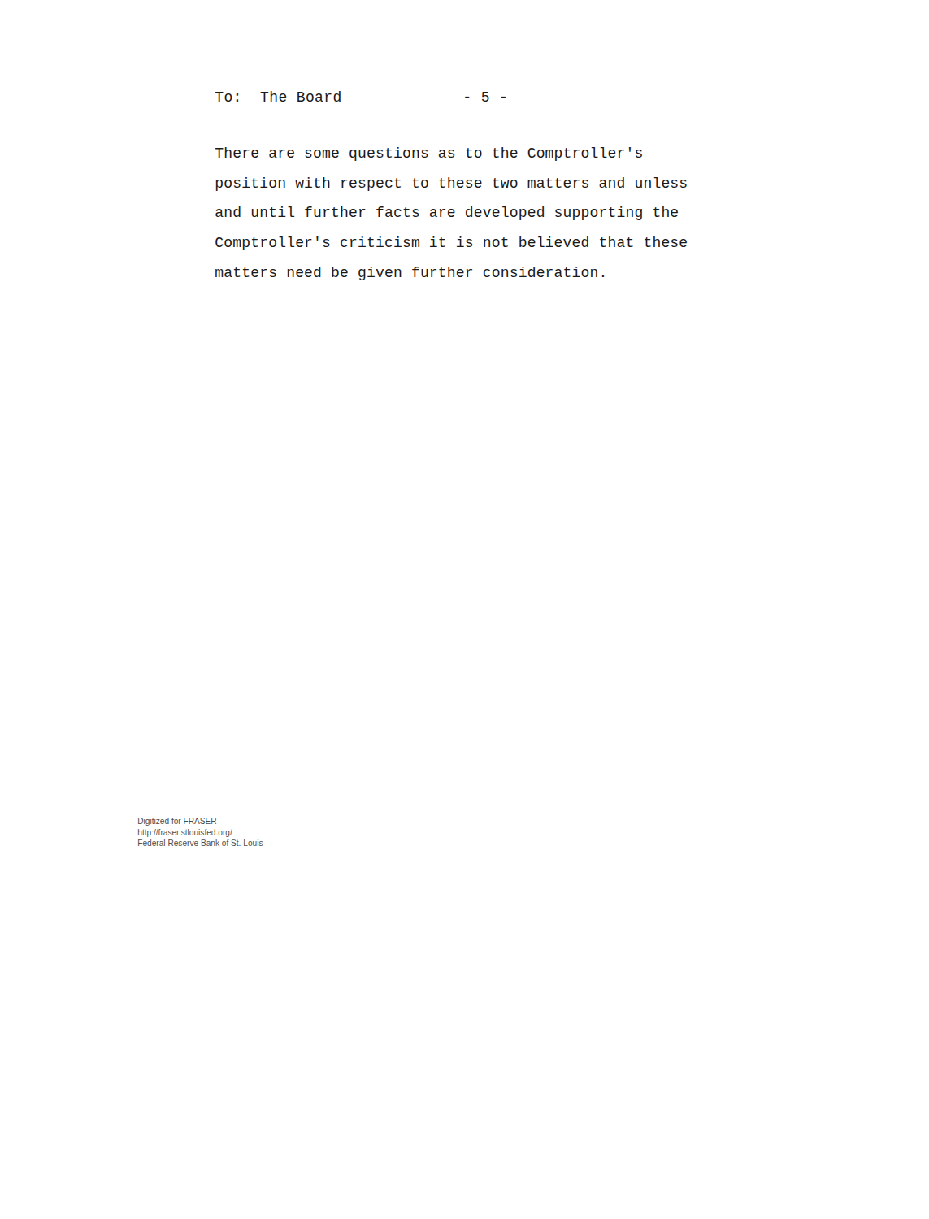To: The Board - 5 -
There are some questions as to the Comptroller's position with respect to these two matters and unless and until further facts are developed supporting the Comptroller's criticism it is not believed that these matters need be given further consideration.
Digitized for FRASER
http://fraser.stlouisfed.org/
Federal Reserve Bank of St. Louis